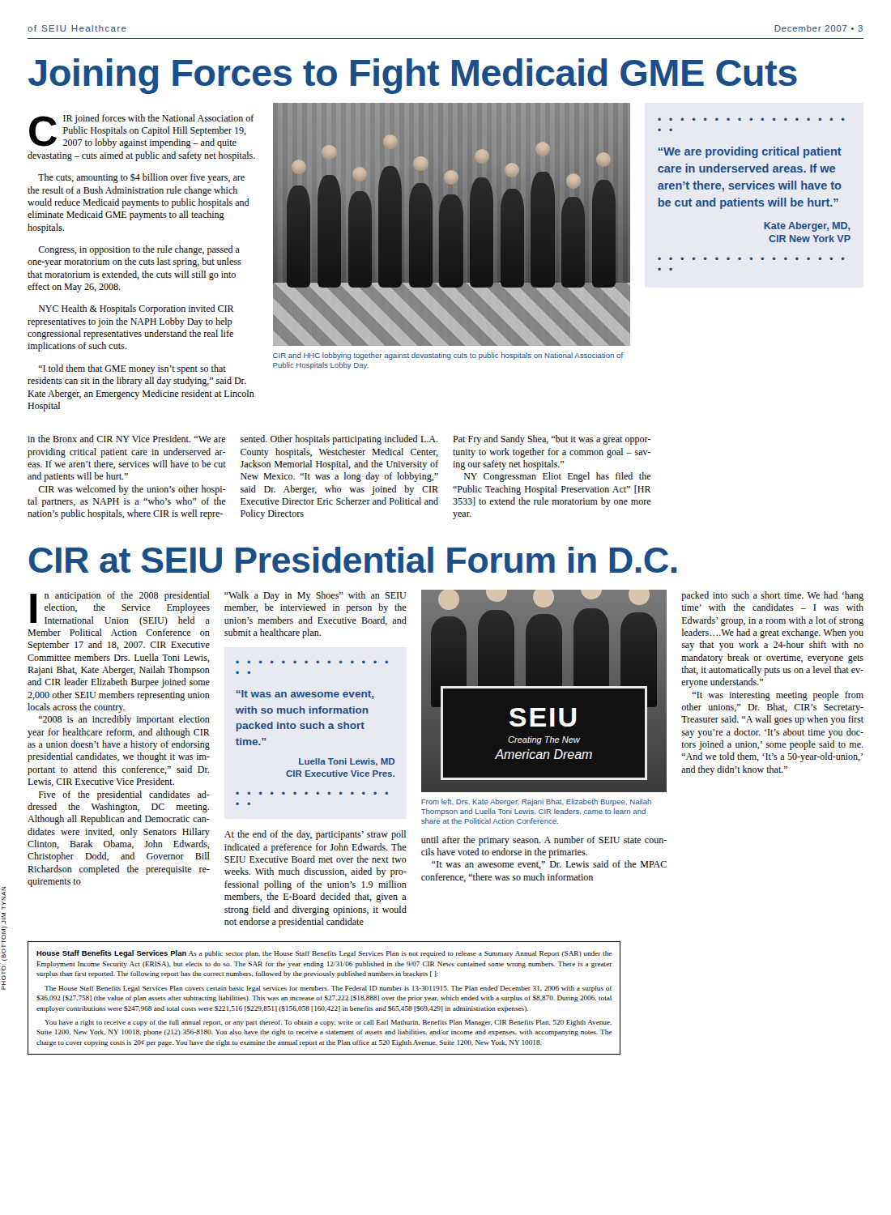of SEIU Healthcare
December 2007 • 3
Joining Forces to Fight Medicaid GME Cuts
CIR joined forces with the National Association of Public Hospitals on Capitol Hill September 19, 2007 to lobby against impending – and quite devastating – cuts aimed at public and safety net hospitals.
The cuts, amounting to $4 billion over five years, are the result of a Bush Administration rule change which would reduce Medicaid payments to public hospitals and eliminate Medicaid GME payments to all teaching hospitals.
Congress, in opposition to the rule change, passed a one-year moratorium on the cuts last spring, but unless that moratorium is extended, the cuts will still go into effect on May 26, 2008.
NYC Health & Hospitals Corporation invited CIR representatives to join the NAPH Lobby Day to help congressional representatives understand the real life implications of such cuts.
“I told them that GME money isn’t spent so that residents can sit in the library all day studying,” said Dr. Kate Aberger, an Emergency Medicine resident at Lincoln Hospital
CIR and HHC lobbying together against devastating cuts to public hospitals on National Association of Public Hospitals Lobby Day.
• • • • • • • • • • • • • • • • • • •
“We are providing critical patient care in underserved areas. If we aren’t there, services will have to be cut and patients will be hurt.”
Kate Aberger, MD,
CIR New York VP
• • • • • • • • • • • • • • • • • • •
in the Bronx and CIR NY Vice President. “We are providing critical patient care in underserved areas. If we aren’t there, services will have to be cut and patients will be hurt.”
CIR was welcomed by the union’s other hospital partners, as NAPH is a “who’s who” of the nation’s public hospitals, where CIR is well repre-
sented. Other hospitals participating included L.A. County hospitals, Westchester Medical Center, Jackson Memorial Hospital, and the University of New Mexico. “It was a long day of lobbying,” said Dr. Aberger, who was joined by CIR Executive Director Eric Scherzer and Political and Policy Directors
Pat Fry and Sandy Shea, “but it was a great opportunity to work together for a common goal – saving our safety net hospitals.”
NY Congressman Eliot Engel has filed the “Public Teaching Hospital Preservation Act” [HR 3533] to extend the rule moratorium by one more year.
CIR at SEIU Presidential Forum in D.C.
In anticipation of the 2008 presidential election, the Service Employees International Union (SEIU) held a Member Political Action Conference on September 17 and 18, 2007. CIR Executive Committee members Drs. Luella Toni Lewis, Rajani Bhat, Kate Aberger, Nailah Thompson and CIR leader Elizabeth Burpee joined some 2,000 other SEIU members representing union locals across the country.
“2008 is an incredibly important election year for healthcare reform, and although CIR as a union doesn’t have a history of endorsing presidential candidates, we thought it was important to attend this conference,” said Dr. Lewis, CIR Executive Vice President.
Five of the presidential candidates addressed the Washington, DC meeting. Although all Republican and Democratic candidates were invited, only Senators Hillary Clinton, Barak Obama, John Edwards, Christopher Dodd, and Governor Bill Richardson completed the prerequisite requirements to
“Walk a Day in My Shoes” with an SEIU member, be interviewed in person by the union’s members and Executive Board, and submit a healthcare plan.
• • • • • • • • • • • • • • • •
“It was an awesome event, with so much information packed into such a short time.”
Luella Toni Lewis, MD
CIR Executive Vice Pres.
• • • • • • • • • • • • • • • •
At the end of the day, participants’ straw poll indicated a preference for John Edwards. The SEIU Executive Board met over the next two weeks. With much discussion, aided by professional polling of the union’s 1.9 million members, the E-Board decided that, given a strong field and diverging opinions, it would not endorse a presidential candidate
SEIU
Creating The New
American Dream
From left, Drs. Kate Aberger, Rajani Bhat, Elizabeth Burpee, Nailah Thompson and Luella Toni Lewis, CIR leaders, came to learn and share at the Political Action Conference.
until after the primary season. A number of SEIU state councils have voted to endorse in the primaries.
“It was an awesome event,” Dr. Lewis said of the MPAC conference, “there was so much information
packed into such a short time. We had ‘hang time’ with the candidates – I was with Edwards’ group, in a room with a lot of strong leaders….We had a great exchange. When you say that you work a 24-hour shift with no mandatory break or overtime, everyone gets that, it automatically puts us on a level that everyone understands.”
“It was interesting meeting people from other unions,” Dr. Bhat, CIR’s Secretary-Treasurer said. “A wall goes up when you first say you’re a doctor. ‘It’s about time you doctors joined a union,’ some people said to me. “And we told them, ‘It’s a 50-year-old-union,’ and they didn’t know that.”
House Staff Benefits Legal Services Plan As a public sector plan, the House Staff Benefits Legal Services Plan is not required to release a Summary Annual Report (SAR) under the Employment Income Security Act (ERISA), but elects to do so. The SAR for the year ending 12/31/06 published in the 9/07 CIR News contained some wrong numbers. There is a greater surplus than first reported. The following report has the correct numbers, followed by the previously published numbers in brackets [ ]:
The House Staff Benefits Legal Services Plan covers certain basic legal services for members. The Federal ID number is 13-3011915. The Plan ended December 31, 2006 with a surplus of $36,092 [$27,758] (the value of plan assets after subtracting liabilities). This was an increase of $27,222 [$18,888] over the prior year, which ended with a surplus of $8,870. During 2006, total employer contributions were $247,968 and total costs were $221,516 [$229,851] ($156,058 [160,422] in benefits and $65,458 [$69,429] in administration expenses).
You have a right to receive a copy of the full annual report, or any part thereof. To obtain a copy, write or call Earl Mathurin, Benefits Plan Manager, CIR Benefits Plan, 520 Eighth Avenue, Suite 1200, New York, NY 10018, phone (212) 356-8180. You also have the right to receive a statement of assets and liabilities, and/or income and expenses, with accompanying notes. The charge to cover copying costs is 20¢ per page. You have the right to examine the annual report at the Plan office at 520 Eighth Avenue, Suite 1200, New York, NY 10018.
PHOTO: (BOTTOM) JIM TYNAN